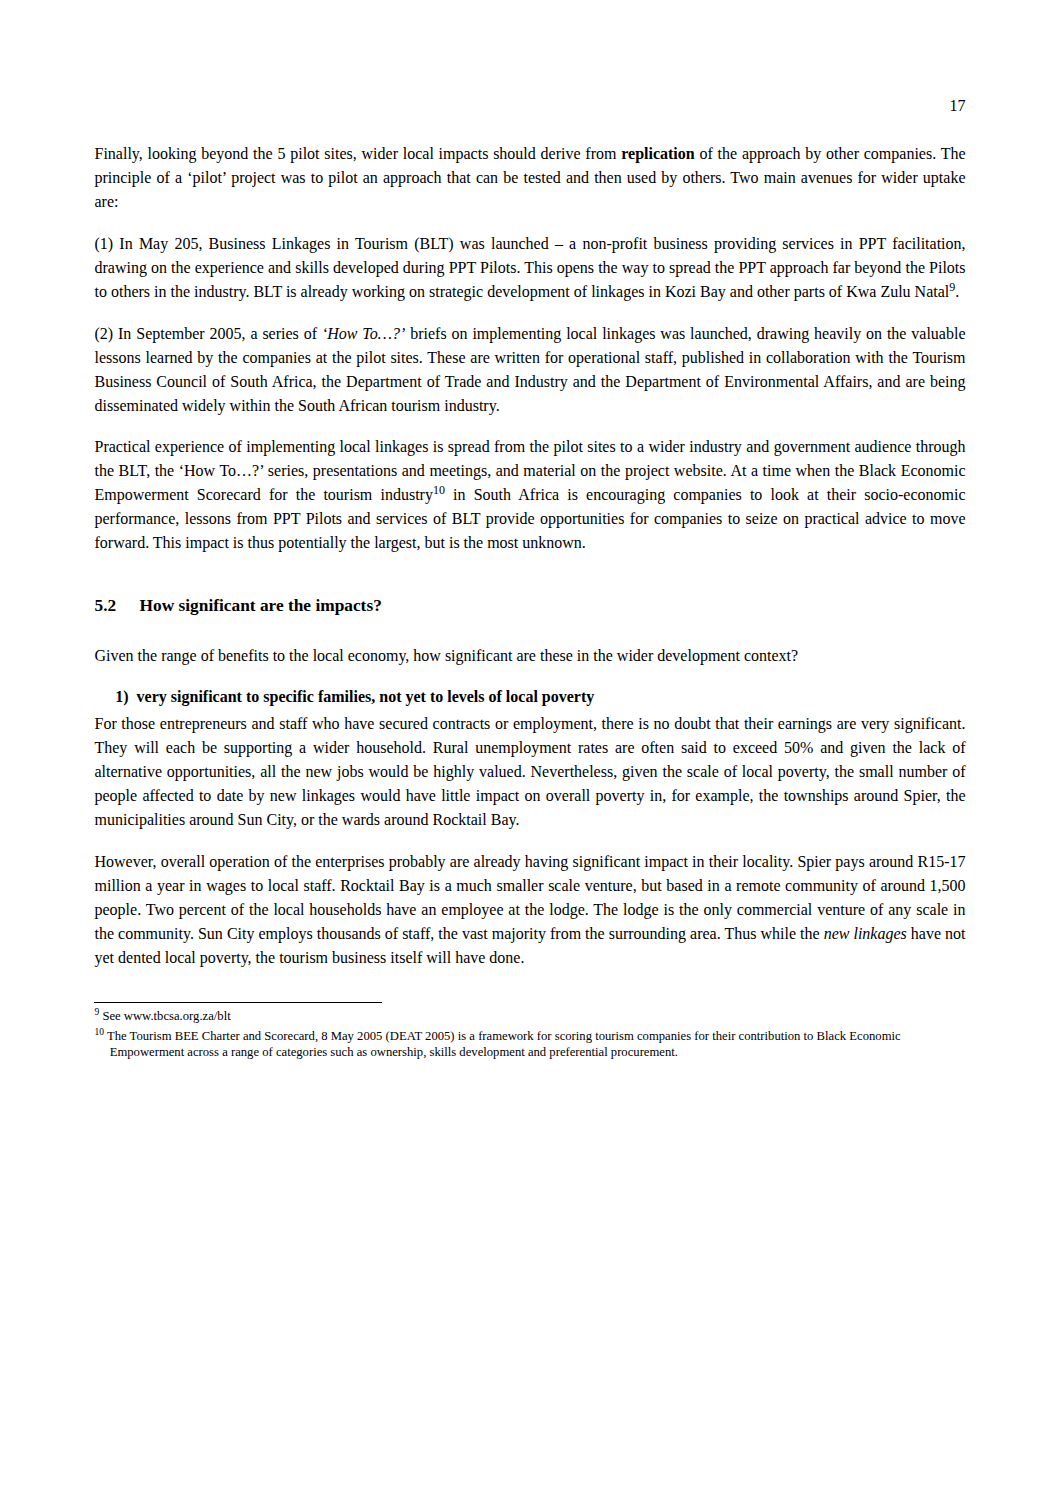17
Finally, looking beyond the 5 pilot sites, wider local impacts should derive from replication of the approach by other companies. The principle of a ‘pilot’ project was to pilot an approach that can be tested and then used by others. Two main avenues for wider uptake are:
(1) In May 205, Business Linkages in Tourism (BLT) was launched – a non-profit business providing services in PPT facilitation, drawing on the experience and skills developed during PPT Pilots. This opens the way to spread the PPT approach far beyond the Pilots to others in the industry. BLT is already working on strategic development of linkages in Kozi Bay and other parts of Kwa Zulu Natal9.
(2) In September 2005, a series of ‘How To…?’ briefs on implementing local linkages was launched, drawing heavily on the valuable lessons learned by the companies at the pilot sites. These are written for operational staff, published in collaboration with the Tourism Business Council of South Africa, the Department of Trade and Industry and the Department of Environmental Affairs, and are being disseminated widely within the South African tourism industry.
Practical experience of implementing local linkages is spread from the pilot sites to a wider industry and government audience through the BLT, the ‘How To…?’ series, presentations and meetings, and material on the project website. At a time when the Black Economic Empowerment Scorecard for the tourism industry10 in South Africa is encouraging companies to look at their socio-economic performance, lessons from PPT Pilots and services of BLT provide opportunities for companies to seize on practical advice to move forward. This impact is thus potentially the largest, but is the most unknown.
5.2 How significant are the impacts?
Given the range of benefits to the local economy, how significant are these in the wider development context?
1) very significant to specific families, not yet to levels of local poverty
For those entrepreneurs and staff who have secured contracts or employment, there is no doubt that their earnings are very significant. They will each be supporting a wider household. Rural unemployment rates are often said to exceed 50% and given the lack of alternative opportunities, all the new jobs would be highly valued. Nevertheless, given the scale of local poverty, the small number of people affected to date by new linkages would have little impact on overall poverty in, for example, the townships around Spier, the municipalities around Sun City, or the wards around Rocktail Bay.
However, overall operation of the enterprises probably are already having significant impact in their locality. Spier pays around R15-17 million a year in wages to local staff. Rocktail Bay is a much smaller scale venture, but based in a remote community of around 1,500 people. Two percent of the local households have an employee at the lodge. The lodge is the only commercial venture of any scale in the community. Sun City employs thousands of staff, the vast majority from the surrounding area. Thus while the new linkages have not yet dented local poverty, the tourism business itself will have done.
9 See www.tbcsa.org.za/blt
10 The Tourism BEE Charter and Scorecard, 8 May 2005 (DEAT 2005) is a framework for scoring tourism companies for their contribution to Black Economic Empowerment across a range of categories such as ownership, skills development and preferential procurement.